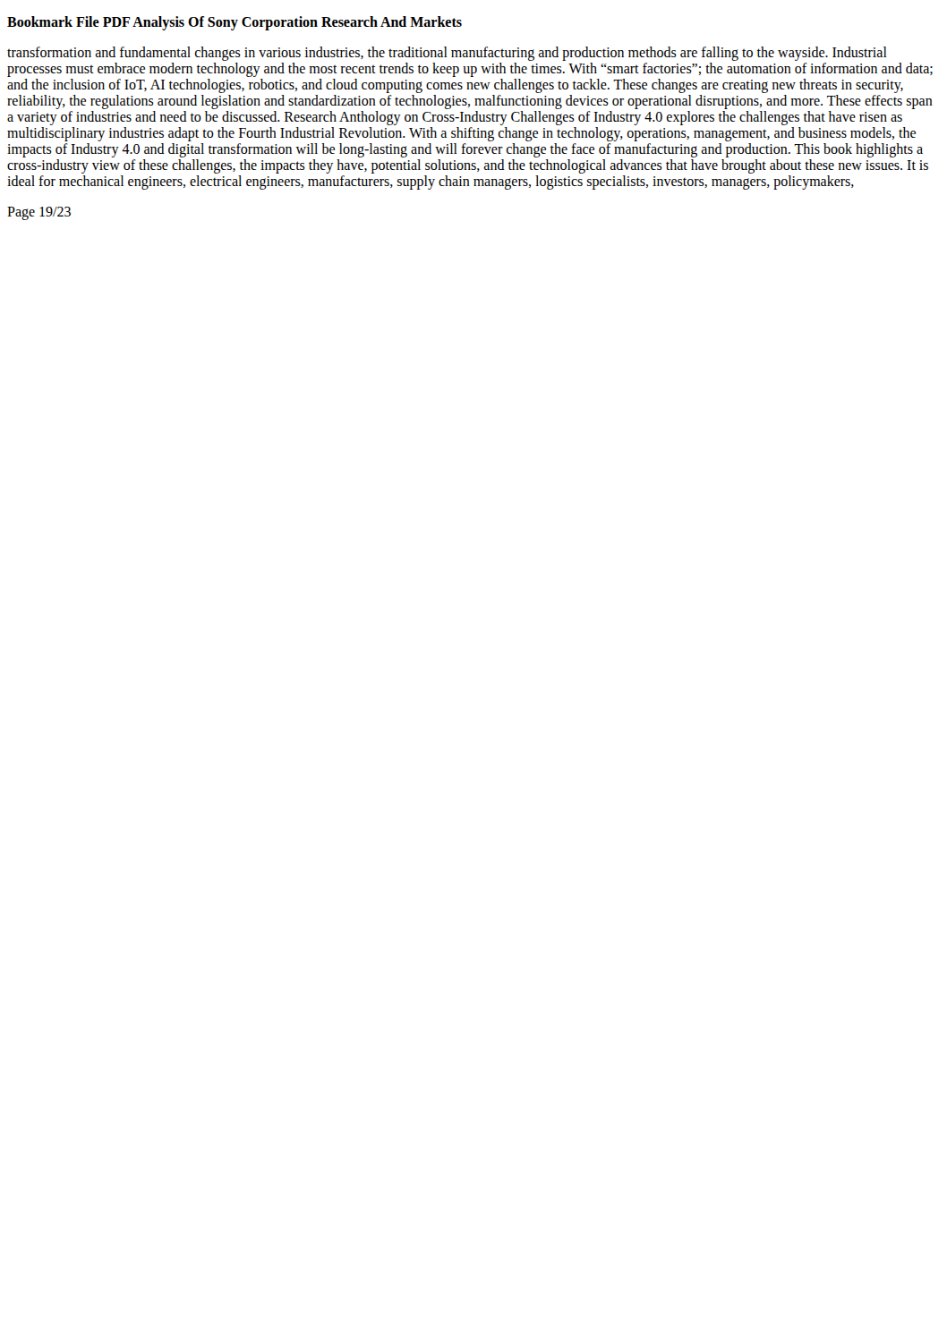Bookmark File PDF Analysis Of Sony Corporation Research And Markets
transformation and fundamental changes in various industries, the traditional manufacturing and production methods are falling to the wayside. Industrial processes must embrace modern technology and the most recent trends to keep up with the times. With “smart factories”; the automation of information and data; and the inclusion of IoT, AI technologies, robotics, and cloud computing comes new challenges to tackle. These changes are creating new threats in security, reliability, the regulations around legislation and standardization of technologies, malfunctioning devices or operational disruptions, and more. These effects span a variety of industries and need to be discussed. Research Anthology on Cross-Industry Challenges of Industry 4.0 explores the challenges that have risen as multidisciplinary industries adapt to the Fourth Industrial Revolution. With a shifting change in technology, operations, management, and business models, the impacts of Industry 4.0 and digital transformation will be long-lasting and will forever change the face of manufacturing and production. This book highlights a cross-industry view of these challenges, the impacts they have, potential solutions, and the technological advances that have brought about these new issues. It is ideal for mechanical engineers, electrical engineers, manufacturers, supply chain managers, logistics specialists, investors, managers, policymakers,
Page 19/23